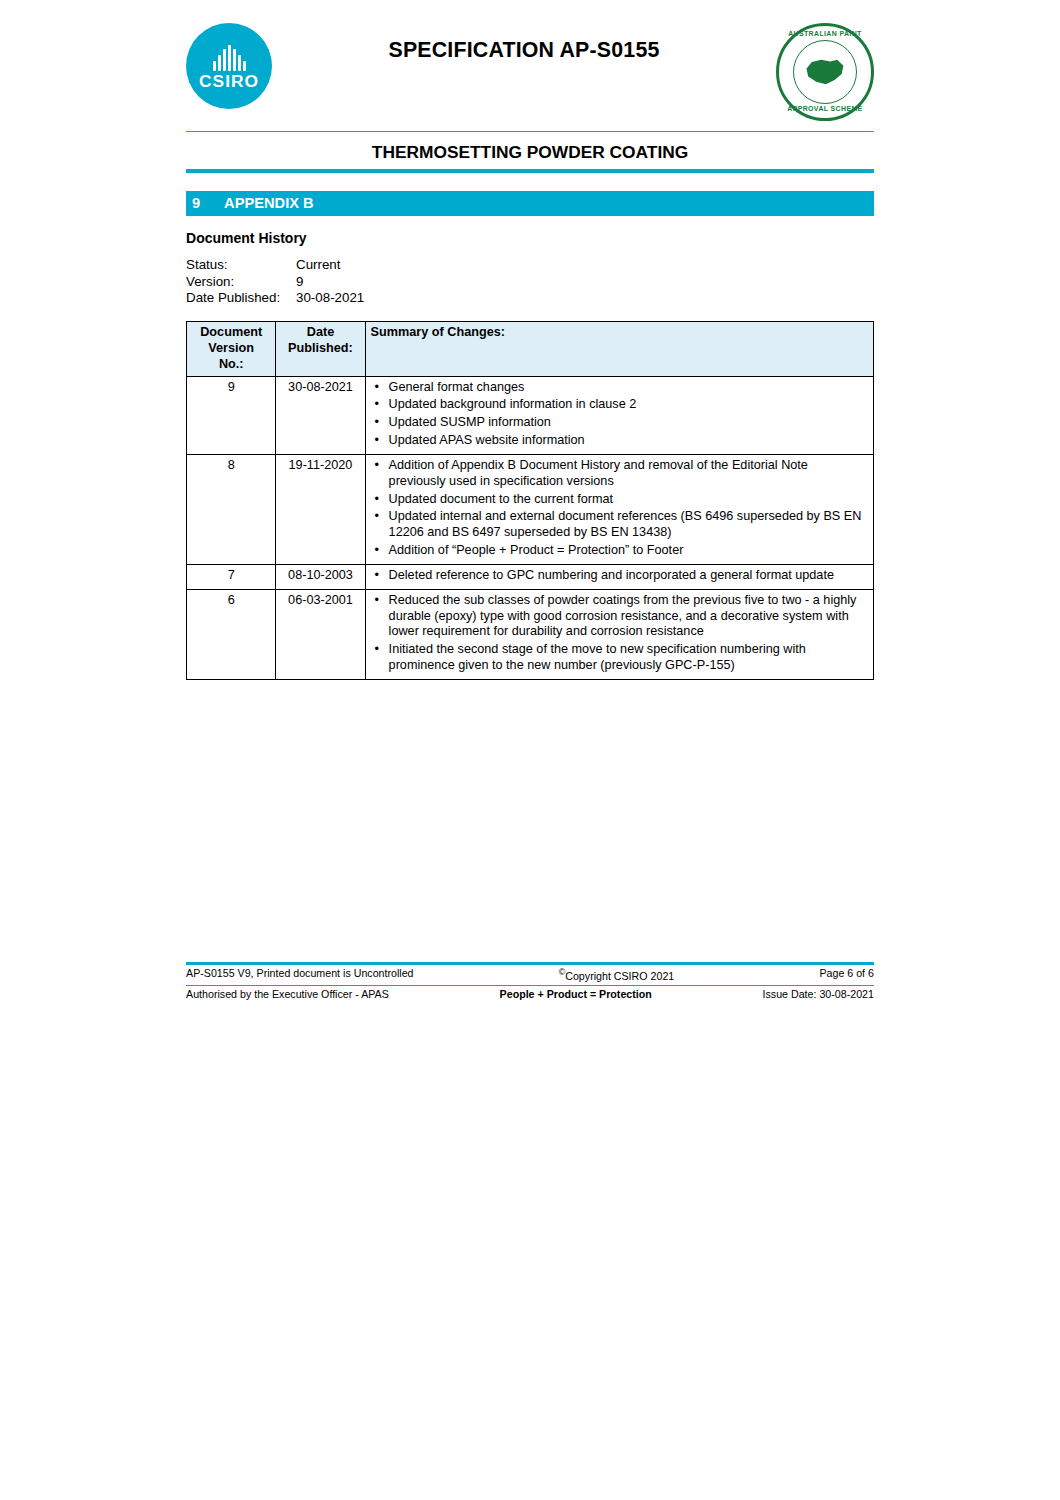CSIRO
SPECIFICATION AP-S0155
AUSTRALIAN PAINT APPROVAL SCHEME
THERMOSETTING POWDER COATING
9 APPENDIX B
Document History
Status: Current
Version: 9
Date Published: 30-08-2021
| Document Version No.: | Date Published: | Summary of Changes: |
| --- | --- | --- |
| 9 | 30-08-2021 | General format changes Updated background information in clause 2 Updated SUSMP information Updated APAS website information |
| 8 | 19-11-2020 | Addition of Appendix B Document History and removal of the Editorial Note previously used in specification versions Updated document to the current format Updated internal and external document references (BS 6496 superseded by BS EN 12206 and BS 6497 superseded by BS EN 13438) Addition of “People + Product = Protection” to Footer |
| 7 | 08-10-2003 | Deleted reference to GPC numbering and incorporated a general format update |
| 6 | 06-03-2001 | Reduced the sub classes of powder coatings from the previous five to two - a highly durable (epoxy) type with good corrosion resistance, and a decorative system with lower requirement for durability and corrosion resistance Initiated the second stage of the move to new specification numbering with prominence given to the new number (previously GPC-P-155) |
AP-S0155 V9, Printed document is Uncontrolled
©Copyright CSIRO 2021
Page 6 of 6
Authorised by the Executive Officer - APAS
People + Product = Protection
Issue Date: 30-08-2021